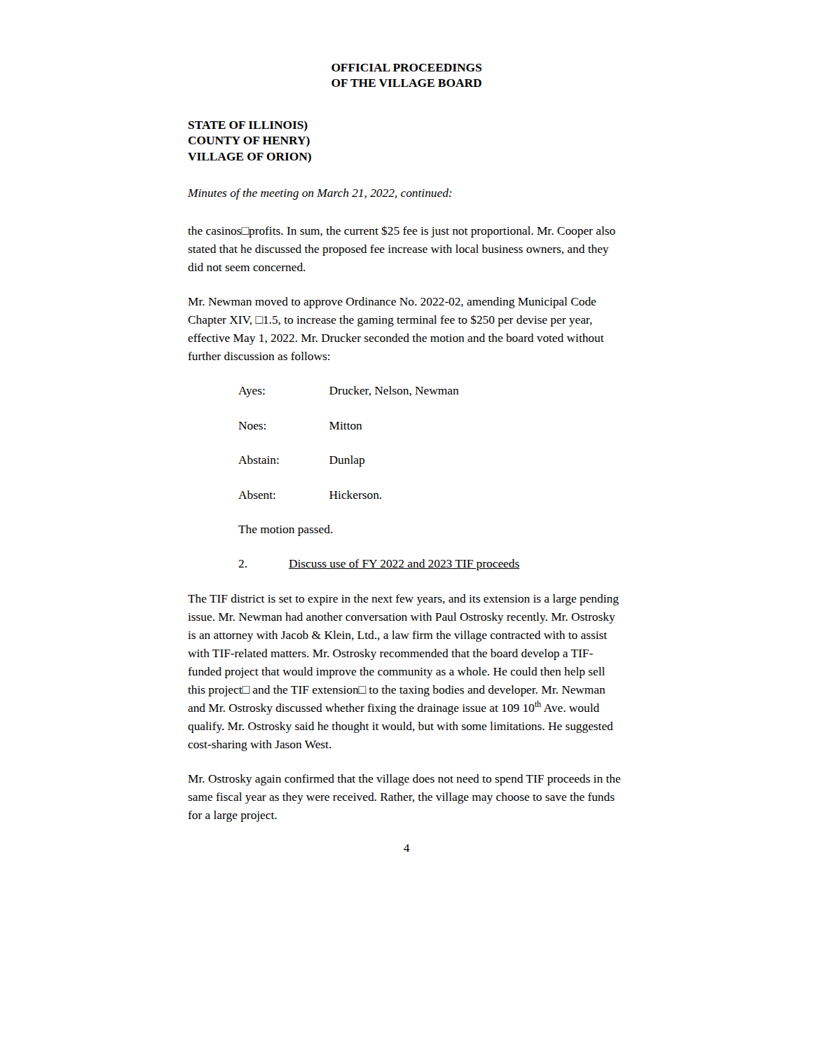OFFICIAL PROCEEDINGS
OF THE VILLAGE BOARD
STATE OF ILLINOIS)
COUNTY OF HENRY)
VILLAGE OF ORION)
Minutes of the meeting on March 21, 2022, continued:
the casinos□profits. In sum, the current $25 fee is just not proportional. Mr. Cooper also stated that he discussed the proposed fee increase with local business owners, and they did not seem concerned.
Mr. Newman moved to approve Ordinance No. 2022-02, amending Municipal Code Chapter XIV, □1.5, to increase the gaming terminal fee to $250 per devise per year, effective May 1, 2022. Mr. Drucker seconded the motion and the board voted without further discussion as follows:
Ayes:
Drucker, Nelson, Newman
Noes:
Mitton
Abstain:
Dunlap
Absent:
Hickerson.
The motion passed.
2.
Discuss use of FY 2022 and 2023 TIF proceeds
The TIF district is set to expire in the next few years, and its extension is a large pending issue. Mr. Newman had another conversation with Paul Ostrosky recently. Mr. Ostrosky is an attorney with Jacob & Klein, Ltd., a law firm the village contracted with to assist with TIF-related matters. Mr. Ostrosky recommended that the board develop a TIF-funded project that would improve the community as a whole. He could then help sell this project□ and the TIF extension□ to the taxing bodies and developer. Mr. Newman and Mr. Ostrosky discussed whether fixing the drainage issue at 109 10th Ave. would qualify. Mr. Ostrosky said he thought it would, but with some limitations. He suggested cost-sharing with Jason West.
Mr. Ostrosky again confirmed that the village does not need to spend TIF proceeds in the same fiscal year as they were received. Rather, the village may choose to save the funds for a large project.
4